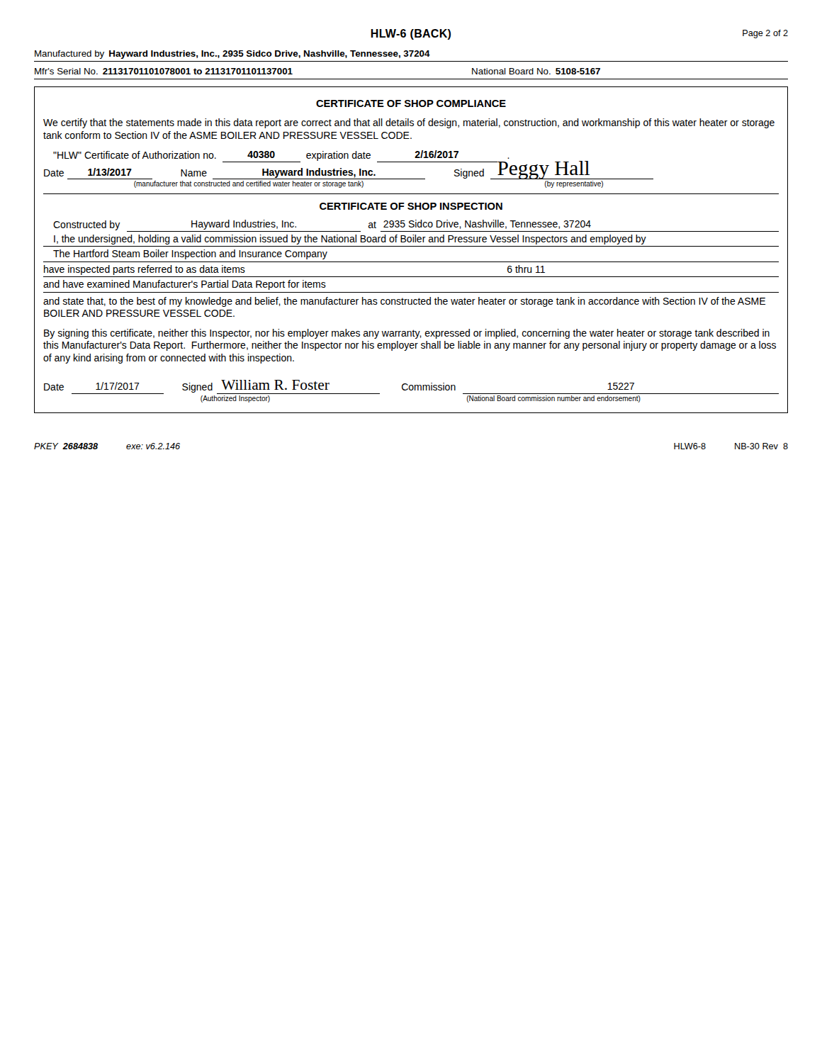Page 2 of 2
HLW-6 (BACK)
Manufactured by Hayward Industries, Inc., 2935 Sidco Drive, Nashville, Tennessee, 37204
Mfr's Serial No. 21131701101078001 to 21131701101137001
National Board No. 5108-5167
CERTIFICATE OF SHOP COMPLIANCE
We certify that the statements made in this data report are correct and that all details of design, material, construction, and workmanship of this water heater or storage tank conform to Section IV of the ASME BOILER AND PRESSURE VESSEL CODE.
"HLW" Certificate of Authorization no. 40380 expiration date 2/16/2017 .
Date 1/13/2017 Name Hayward Industries, Inc. Signed Peggy Hall
(manufacturer that constructed and certified water heater or storage tank)
(by representative)
CERTIFICATE OF SHOP INSPECTION
Constructed by Hayward Industries, Inc. at 2935 Sidco Drive, Nashville, Tennessee, 37204
I, the undersigned, holding a valid commission issued by the National Board of Boiler and Pressure Vessel Inspectors and employed by
The Hartford Steam Boiler Inspection and Insurance Company
have inspected parts referred to as data items 6 thru 11
and have examined Manufacturer's Partial Data Report for items
and state that, to the best of my knowledge and belief, the manufacturer has constructed the water heater or storage tank in accordance with Section IV of the ASME BOILER AND PRESSURE VESSEL CODE.
By signing this certificate, neither this Inspector, nor his employer makes any warranty, expressed or implied, concerning the water heater or storage tank described in this Manufacturer's Data Report. Furthermore, neither the Inspector nor his employer shall be liable in any manner for any personal injury or property damage or a loss of any kind arising from or connected with this inspection.
Date 1/17/2017 Signed William R. Foster Commission 15227
(Authorized Inspector)
(National Board commission number and endorsement)
PKEY 2684838
exe: v6.2.146
HLW6-8
NB-30 Rev 8